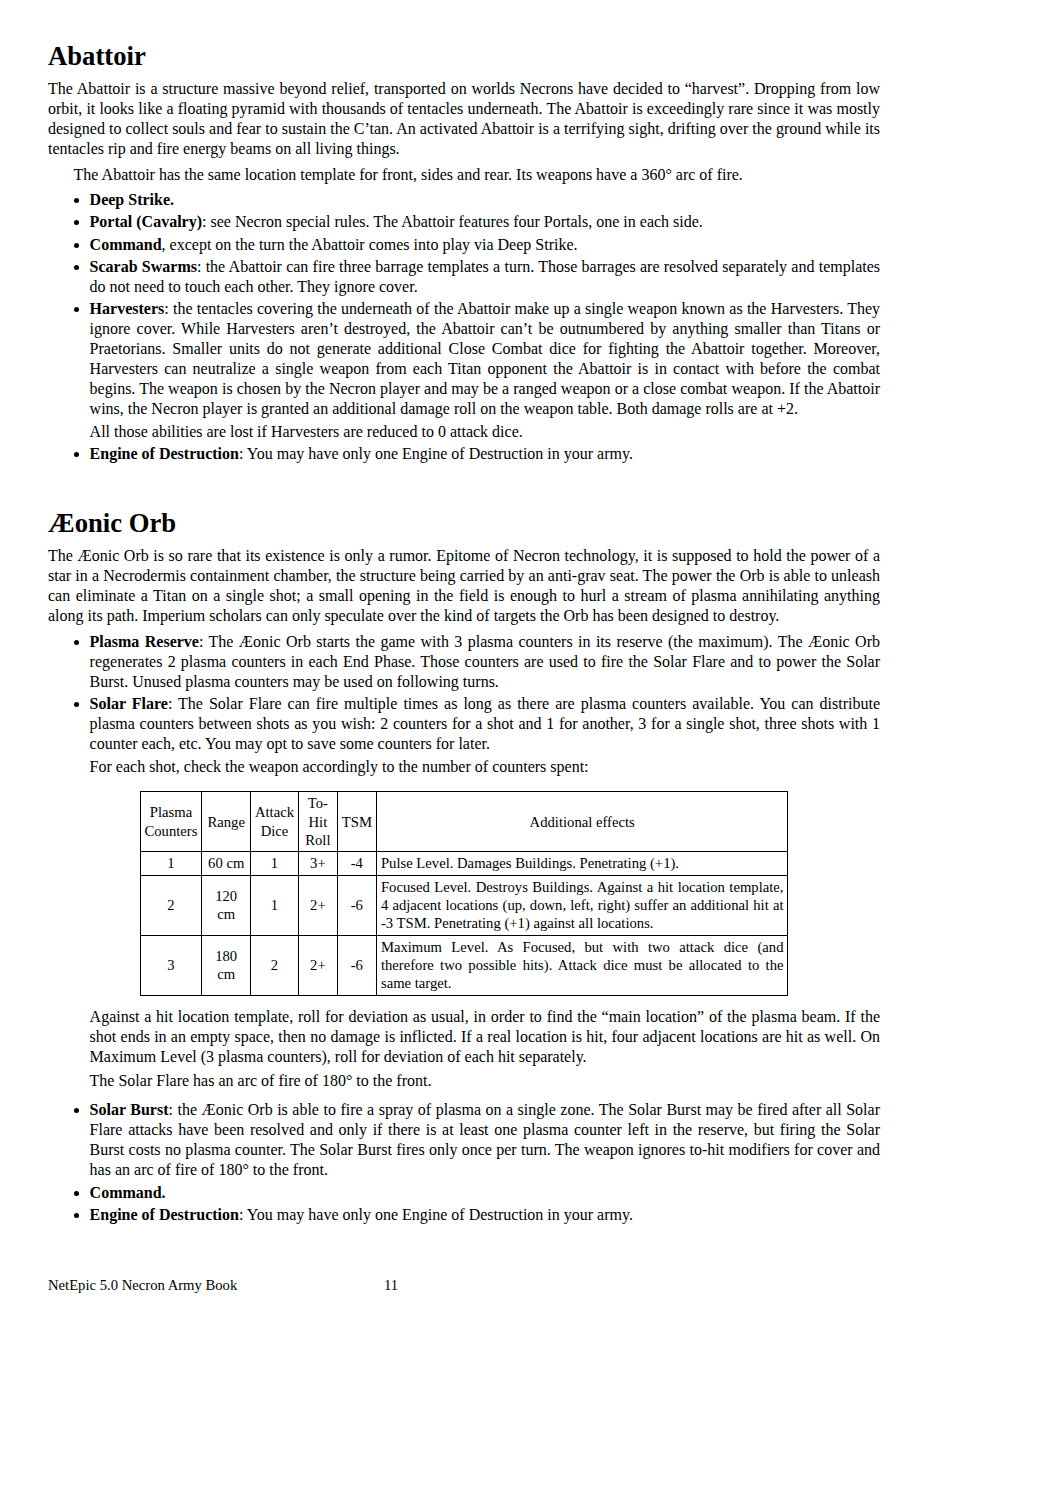Abattoir
The Abattoir is a structure massive beyond relief, transported on worlds Necrons have decided to “harvest”. Dropping from low orbit, it looks like a floating pyramid with thousands of tentacles underneath. The Abattoir is exceedingly rare since it was mostly designed to collect souls and fear to sustain the C’tan. An activated Abattoir is a terrifying sight, drifting over the ground while its tentacles rip and fire energy beams on all living things.
The Abattoir has the same location template for front, sides and rear. Its weapons have a 360° arc of fire.
Deep Strike.
Portal (Cavalry): see Necron special rules. The Abattoir features four Portals, one in each side.
Command, except on the turn the Abattoir comes into play via Deep Strike.
Scarab Swarms: the Abattoir can fire three barrage templates a turn. Those barrages are resolved separately and templates do not need to touch each other. They ignore cover.
Harvesters: the tentacles covering the underneath of the Abattoir make up a single weapon known as the Harvesters. They ignore cover. While Harvesters aren’t destroyed, the Abattoir can’t be outnumbered by anything smaller than Titans or Praetorians. Smaller units do not generate additional Close Combat dice for fighting the Abattoir together. Moreover, Harvesters can neutralize a single weapon from each Titan opponent the Abattoir is in contact with before the combat begins. The weapon is chosen by the Necron player and may be a ranged weapon or a close combat weapon. If the Abattoir wins, the Necron player is granted an additional damage roll on the weapon table. Both damage rolls are at +2.
All those abilities are lost if Harvesters are reduced to 0 attack dice.
Engine of Destruction: You may have only one Engine of Destruction in your army.
Æonic Orb
The Æonic Orb is so rare that its existence is only a rumor. Epitome of Necron technology, it is supposed to hold the power of a star in a Necrodermis containment chamber, the structure being carried by an anti-grav seat. The power the Orb is able to unleash can eliminate a Titan on a single shot; a small opening in the field is enough to hurl a stream of plasma annihilating anything along its path. Imperium scholars can only speculate over the kind of targets the Orb has been designed to destroy.
Plasma Reserve: The Æonic Orb starts the game with 3 plasma counters in its reserve (the maximum). The Æonic Orb regenerates 2 plasma counters in each End Phase. Those counters are used to fire the Solar Flare and to power the Solar Burst. Unused plasma counters may be used on following turns.
Solar Flare: The Solar Flare can fire multiple times as long as there are plasma counters available. You can distribute plasma counters between shots as you wish: 2 counters for a shot and 1 for another, 3 for a single shot, three shots with 1 counter each, etc. You may opt to save some counters for later.
For each shot, check the weapon accordingly to the number of counters spent:
| Plasma Counters | Range | Attack Dice | To-Hit Roll | TSM | Additional effects |
| --- | --- | --- | --- | --- | --- |
| 1 | 60 cm | 1 | 3+ | -4 | Pulse Level. Damages Buildings. Penetrating (+1). |
| 2 | 120 cm | 1 | 2+ | -6 | Focused Level. Destroys Buildings. Against a hit location template, 4 adjacent locations (up, down, left, right) suffer an additional hit at -3 TSM. Penetrating (+1) against all locations. |
| 3 | 180 cm | 2 | 2+ | -6 | Maximum Level. As Focused, but with two attack dice (and therefore two possible hits). Attack dice must be allocated to the same target. |
Against a hit location template, roll for deviation as usual, in order to find the “main location” of the plasma beam. If the shot ends in an empty space, then no damage is inflicted. If a real location is hit, four adjacent locations are hit as well. On Maximum Level (3 plasma counters), roll for deviation of each hit separately.
The Solar Flare has an arc of fire of 180° to the front.
Solar Burst: the Æonic Orb is able to fire a spray of plasma on a single zone. The Solar Burst may be fired after all Solar Flare attacks have been resolved and only if there is at least one plasma counter left in the reserve, but firing the Solar Burst costs no plasma counter. The Solar Burst fires only once per turn. The weapon ignores to-hit modifiers for cover and has an arc of fire of 180° to the front.
Command.
Engine of Destruction: You may have only one Engine of Destruction in your army.
NetEpic 5.0 Necron Army Book11